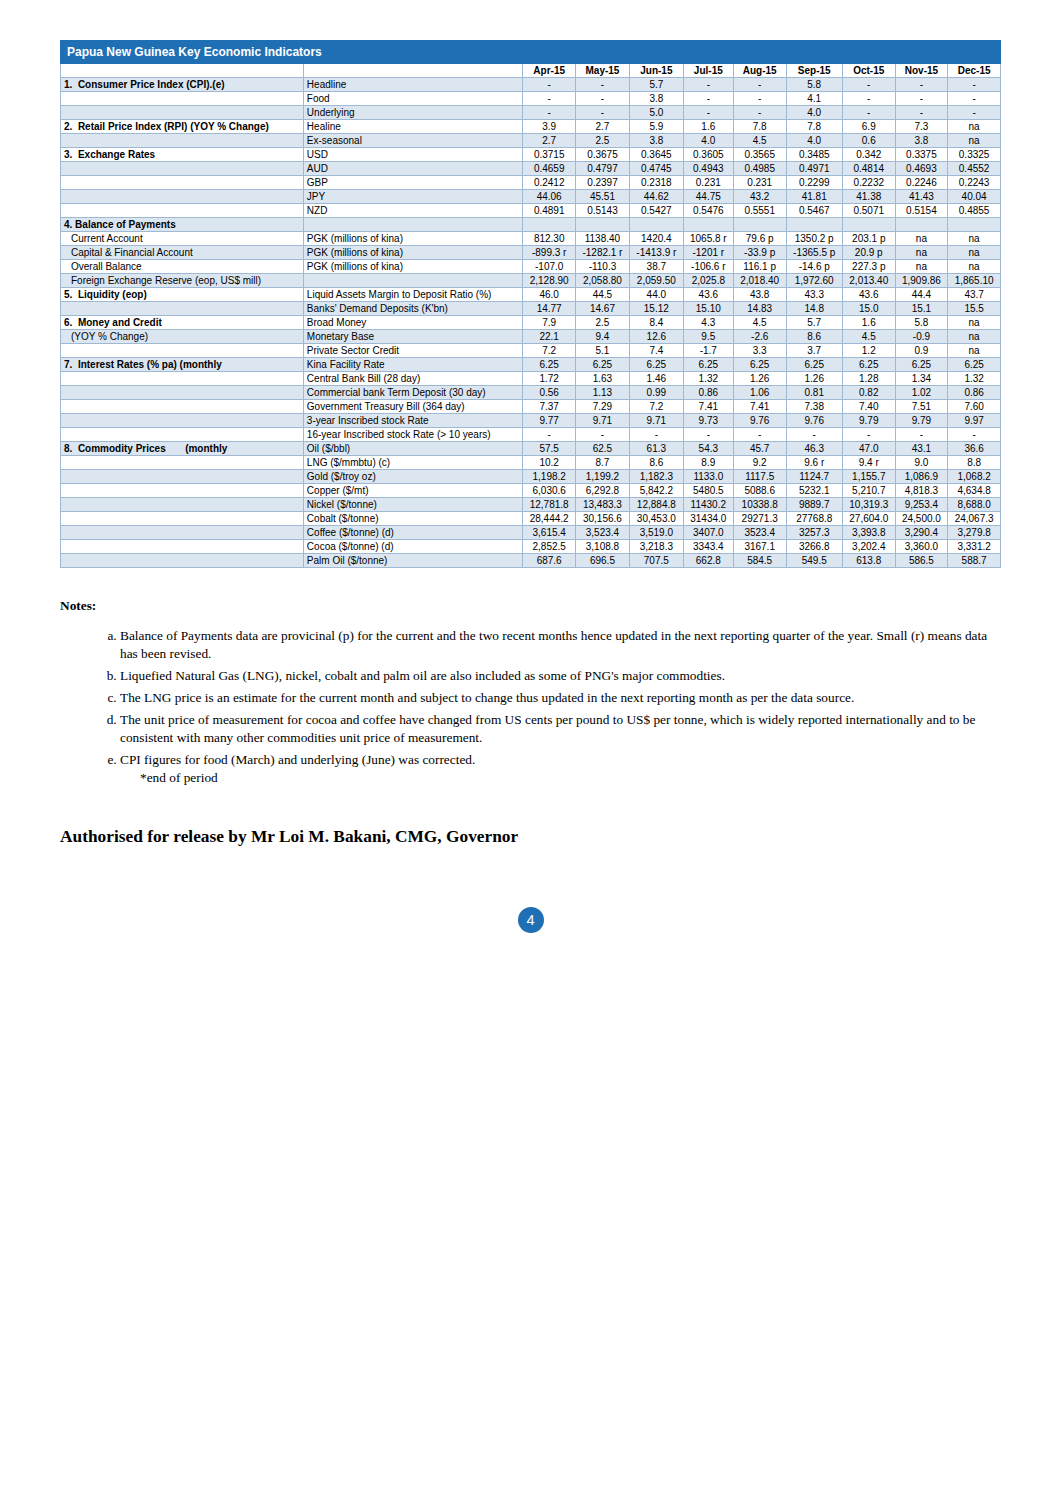| Papua New Guinea Key Economic Indicators | | | | | | | | | |
| --- | --- | --- | --- | --- | --- | --- | --- | --- | --- |
| | | Apr-15 | May-15 | Jun-15 | Jul-15 | Aug-15 | Sep-15 | Oct-15 | Nov-15 | Dec-15 |
| 1. Consumer Price Index (CPI).(e) | Headline | - | - | 5.7 | - | - | 5.8 | - | - | - |
| | Food | - | - | 3.8 | - | - | 4.1 | - | - | - |
| | Underlying | - | - | 5.0 | - | - | 4.0 | - | - | - |
| 2. Retail Price Index (RPI) (YOY % Change) | Healine | 3.9 | 2.7 | 5.9 | 1.6 | 7.8 | 7.8 | 6.9 | 7.3 | na |
| | Ex-seasonal | 2.7 | 2.5 | 3.8 | 4.0 | 4.5 | 4.0 | 0.6 | 3.8 | na |
| 3. Exchange Rates | USD | 0.3715 | 0.3675 | 0.3645 | 0.3605 | 0.3565 | 0.3485 | 0.342 | 0.3375 | 0.3325 |
| | AUD | 0.4659 | 0.4797 | 0.4745 | 0.4943 | 0.4985 | 0.4971 | 0.4814 | 0.4693 | 0.4552 |
| | GBP | 0.2412 | 0.2397 | 0.2318 | 0.231 | 0.231 | 0.2299 | 0.2232 | 0.2246 | 0.2243 |
| | JPY | 44.06 | 45.51 | 44.62 | 44.75 | 43.2 | 41.81 | 41.38 | 41.43 | 40.04 |
| | NZD | 0.4891 | 0.5143 | 0.5427 | 0.5476 | 0.5551 | 0.5467 | 0.5071 | 0.5154 | 0.4855 |
| 4. Balance of Payments | | | | | | | | | | |
| Current Account | PGK (millions of kina) | 812.30 | 1138.40 | 1420.4 | 1065.8 r | 79.6 p | 1350.2 p | 203.1 p | na | na |
| Capital & Financial Account | PGK (millions of kina) | -899.3 r | -1282.1 r | -1413.9 r | -1201 r | -33.9 p | -1365.5 p | 20.9 p | na | na |
| Overall Balance | PGK (millions of kina) | -107.0 | -110.3 | 38.7 | -106.6 r | 116.1 p | -14.6 p | 227.3 p | na | na |
| Foreign Exchange Reserve (eop, US$ mill) | | 2,128.90 | 2,058.80 | 2,059.50 | 2,025.8 | 2,018.40 | 1,972.60 | 2,013.40 | 1,909.86 | 1,865.10 |
| 5. Liquidity (eop) | Liquid Assets Margin to Deposit Ratio (%) | 46.0 | 44.5 | 44.0 | 43.6 | 43.8 | 43.3 | 43.6 | 44.4 | 43.7 |
| | Banks' Demand Deposits (K'bn) | 14.77 | 14.67 | 15.12 | 15.10 | 14.83 | 14.8 | 15.0 | 15.1 | 15.5 |
| 6. Money and Credit | Broad Money | 7.9 | 2.5 | 8.4 | 4.3 | 4.5 | 5.7 | 1.6 | 5.8 | na |
| (YOY % Change) | Monetary Base | 22.1 | 9.4 | 12.6 | 9.5 | -2.6 | 8.6 | 4.5 | -0.9 | na |
| | Private Sector Credit | 7.2 | 5.1 | 7.4 | -1.7 | 3.3 | 3.7 | 1.2 | 0.9 | na |
| 7. Interest Rates (% pa) (monthly | Kina Facility Rate | 6.25 | 6.25 | 6.25 | 6.25 | 6.25 | 6.25 | 6.25 | 6.25 | 6.25 |
| | Central Bank Bill (28 day) | 1.72 | 1.63 | 1.46 | 1.32 | 1.26 | 1.26 | 1.28 | 1.34 | 1.32 |
| | Commercial bank Term Deposit (30 day) | 0.56 | 1.13 | 0.99 | 0.86 | 1.06 | 0.81 | 0.82 | 1.02 | 0.86 |
| | Government Treasury Bill (364 day) | 7.37 | 7.29 | 7.2 | 7.41 | 7.41 | 7.38 | 7.40 | 7.51 | 7.60 |
| | 3-year Inscribed stock Rate | 9.77 | 9.71 | 9.71 | 9.73 | 9.76 | 9.76 | 9.79 | 9.79 | 9.97 |
| | 16-year Inscribed stock Rate (> 10 years) | - | - | - | - | - | - | - | - | - |
| 8. Commodity Prices (monthly | Oil ($/bbl) | 57.5 | 62.5 | 61.3 | 54.3 | 45.7 | 46.3 | 47.0 | 43.1 | 36.6 |
| | LNG ($/mmbtu) (c) | 10.2 | 8.7 | 8.6 | 8.9 | 9.2 | 9.6 r | 9.4 r | 9.0 | 8.8 |
| | Gold ($/troy oz) | 1,198.2 | 1,199.2 | 1,182.3 | 1133.0 | 1117.5 | 1124.7 | 1,155.7 | 1,086.9 | 1,068.2 |
| | Copper ($/mt) | 6,030.6 | 6,292.8 | 5,842.2 | 5480.5 | 5088.6 | 5232.1 | 5,210.7 | 4,818.3 | 4,634.8 |
| | Nickel ($/tonne) | 12,781.8 | 13,483.3 | 12,884.8 | 11430.2 | 10338.8 | 9889.7 | 10,319.3 | 9,253.4 | 8,688.0 |
| | Cobalt ($/tonne) | 28,444.2 | 30,156.6 | 30,453.0 | 31434.0 | 29271.3 | 27768.8 | 27,604.0 | 24,500.0 | 24,067.3 |
| | Coffee ($/tonne) (d) | 3,615.4 | 3,523.4 | 3,519.0 | 3407.0 | 3523.4 | 3257.3 | 3,393.8 | 3,290.4 | 3,279.8 |
| | Cocoa ($/tonne) (d) | 2,852.5 | 3,108.8 | 3,218.3 | 3343.4 | 3167.1 | 3266.8 | 3,202.4 | 3,360.0 | 3,331.2 |
| | Palm Oil ($/tonne) | 687.6 | 696.5 | 707.5 | 662.8 | 584.5 | 549.5 | 613.8 | 586.5 | 588.7 |
Notes:
Balance of Payments data are provicinal (p) for the current and the two recent months hence updated in the next reporting quarter of the year. Small (r) means data has been revised.
Liquefied Natural Gas (LNG), nickel, cobalt and palm oil are also included as some of PNG's major commodties.
The LNG price is an estimate for the current month and subject to change thus updated in the next reporting month as per the data source.
The unit price of measurement for cocoa and coffee have changed from US cents per pound to US$ per tonne, which is widely reported internationally and to be consistent with many other commodities unit price of measurement.
CPI figures for food (March) and underlying (June) was corrected.
*end of period
Authorised for release by Mr Loi M. Bakani, CMG, Governor
4